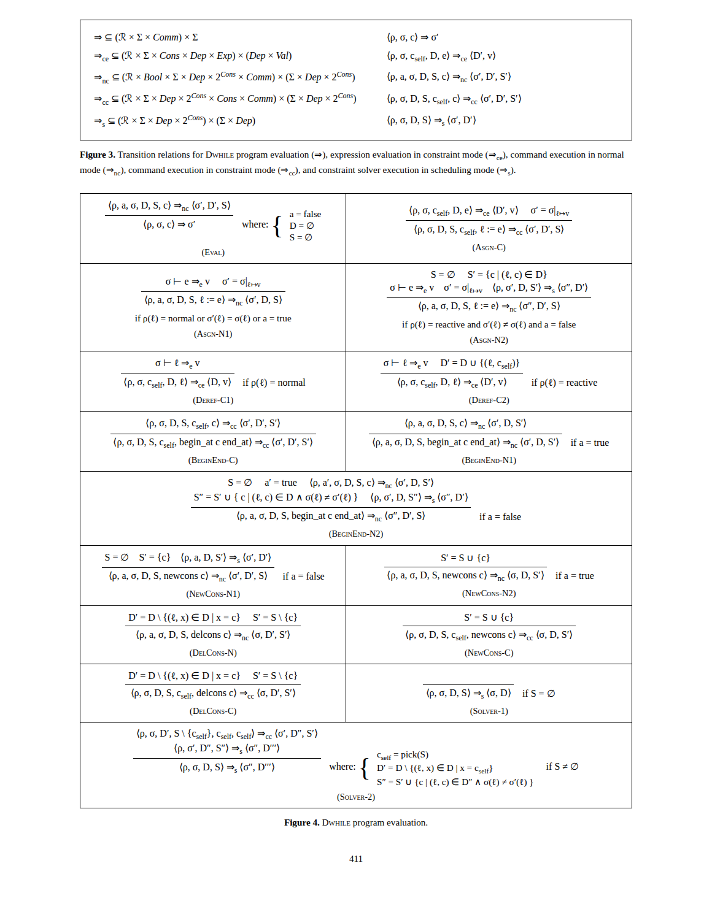| ⇒ ⊆ (ℛ × Σ × Comm ) × Σ | ⟨ρ, σ, c⟩ ⇒ σ′ |
| ⇒ ce ⊆ (ℛ × Σ × Cons × Dep × Exp ) × ( Dep × Val ) | ⟨ρ, σ, c self , D, e⟩ ⇒ ce ⟨D′, v⟩ |
| ⇒ nc ⊆ (ℛ × Bool × Σ × Dep × 2 Cons × Comm ) × (Σ × Dep × 2 Cons ) | ⟨ρ, a, σ, D, S, c⟩ ⇒ nc ⟨σ′, D′, S′⟩ |
| ⇒ cc ⊆ (ℛ × Σ × Dep × 2 Cons × Cons × Comm ) × (Σ × Dep × 2 Cons ) | ⟨ρ, σ, D, S, c self , c⟩ ⇒ cc ⟨σ′, D′, S′⟩ |
| ⇒ s ⊆ (ℛ × Σ × Dep × 2 Cons ) × (Σ × Dep ) | ⟨ρ, σ, D, S⟩ ⇒ s ⟨σ′, D′⟩ |
Figure 3. Transition relations for Dwhile program evaluation (⇒), expression evaluation in constraint mode (⇒ce), command execution in normal mode (⇒nc), command execution in constraint mode (⇒cc), and constraint solver execution in scheduling mode (⇒s).
| ⟨ρ, a, σ, D, S, c⟩ ⇒ nc ⟨σ′, D′, S⟩ ⟨ρ, σ, c⟩ ⇒ σ′ where: { a = false D = ∅ S = ∅ (Eval) | ⟨ρ, σ, c self , D, e⟩ ⇒ ce ⟨D′, v⟩ σ′ = σ/ ℓ↦v ⟨ρ, σ, D, S, c self , ℓ := e⟩ ⇒ cc ⟨σ′, D′, S⟩ (Asgn-C) |
| σ ⊢ e ⇒ e v σ′ = σ/ ℓ↦v ⟨ρ, a, σ, D, S, ℓ := e⟩ ⇒ nc ⟨σ′, D, S⟩ if ρ(ℓ) = normal or σ′(ℓ) = σ(ℓ) or a = true (Asgn-N1) | S = ∅ S′ = {c / (ℓ, c) ∈ D} σ ⊢ e ⇒ e v σ′ = σ/ ℓ↦v ⟨ρ, σ′, D, S′⟩ ⇒ s ⟨σ″, D′⟩ ⟨ρ, a, σ, D, S, ℓ := e⟩ ⇒ nc ⟨σ″, D′, S⟩ if ρ(ℓ) = reactive and σ′(ℓ) ≠ σ(ℓ) and a = false (Asgn-N2) |
| σ ⊢ ℓ ⇒ e v ⟨ρ, σ, c self , D, ℓ⟩ ⇒ ce ⟨D, v⟩ if ρ(ℓ) = normal (Deref-C1) | σ ⊢ ℓ ⇒ e v D′ = D ∪ {(ℓ, c self )} ⟨ρ, σ, c self , D, ℓ⟩ ⇒ ce ⟨D′, v⟩ if ρ(ℓ) = reactive (Deref-C2) |
| ⟨ρ, σ, D, S, c self , c⟩ ⇒ cc ⟨σ′, D′, S′⟩ ⟨ρ, σ, D, S, c self , begin_at c end_at⟩ ⇒ cc ⟨σ′, D′, S′⟩ (BeginEnd-C) | ⟨ρ, a, σ, D, S, c⟩ ⇒ nc ⟨σ′, D, S′⟩ ⟨ρ, a, σ, D, S, begin_at c end_at⟩ ⇒ nc ⟨σ′, D, S′⟩ if a = true (BeginEnd-N1) |
| S = ∅ a′ = true ⟨ρ, a′, σ, D, S, c⟩ ⇒ nc ⟨σ′, D, S′⟩ S″ = S′ ∪ { c / (ℓ, c) ∈ D ∧ σ(ℓ) ≠ σ′(ℓ) } ⟨ρ, σ′, D, S″⟩ ⇒ s ⟨σ″, D′⟩ ⟨ρ, a, σ, D, S, begin_at c end_at⟩ ⇒ nc ⟨σ″, D′, S⟩ if a = false (BeginEnd-N2) |
| S = ∅ S′ = {c} ⟨ρ, a, D, S′⟩ ⇒ s ⟨σ′, D′⟩ ⟨ρ, a, σ, D, S, newcons c⟩ ⇒ nc ⟨σ′, D′, S⟩ if a = false (NewCons-N1) | S′ = S ∪ {c} ⟨ρ, a, σ, D, S, newcons c⟩ ⇒ nc ⟨σ, D, S′⟩ if a = true (NewCons-N2) |
| D′ = D \ {(ℓ, x) ∈ D / x = c} S′ = S \ {c} ⟨ρ, a, σ, D, S, delcons c⟩ ⇒ nc ⟨σ, D′, S′⟩ (DelCons-N) | S′ = S ∪ {c} ⟨ρ, σ, D, S, c self , newcons c⟩ ⇒ cc ⟨σ, D, S′⟩ (NewCons-C) |
| D′ = D \ {(ℓ, x) ∈ D / x = c} S′ = S \ {c} ⟨ρ, σ, D, S, c self , delcons c⟩ ⇒ cc ⟨σ, D′, S′⟩ (DelCons-C) | ⟨ρ, σ, D, S⟩ ⇒ s ⟨σ, D⟩ if S = ∅ (Solver-1) |
| ⟨ρ, σ, D′, S \ {c self }, c self , c self ⟩ ⇒ cc ⟨σ′, D″, S′⟩ ⟨ρ, σ′, D″, S″⟩ ⇒ s ⟨σ″, D′′′⟩ ⟨ρ, σ, D, S⟩ ⇒ s ⟨σ″, D′′′⟩ where: { c self = pick(S) D′ = D \ {(ℓ, x) ∈ D / x = c self } S″ = S′ ∪ {c / (ℓ, c) ∈ D″ ∧ σ(ℓ) ≠ σ′(ℓ) } if S ≠ ∅ (Solver-2) |
Figure 4. Dwhile program evaluation.
411